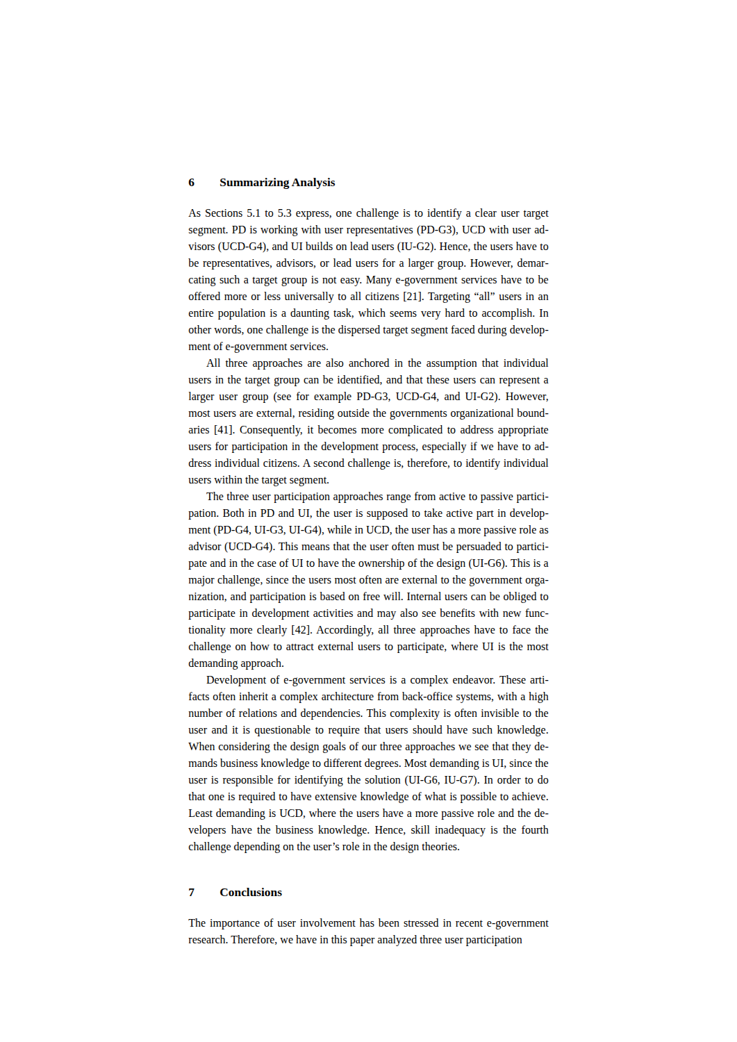6 Summarizing Analysis
As Sections 5.1 to 5.3 express, one challenge is to identify a clear user target segment. PD is working with user representatives (PD-G3), UCD with user advisors (UCD-G4), and UI builds on lead users (IU-G2). Hence, the users have to be representatives, advisors, or lead users for a larger group. However, demarcating such a target group is not easy. Many e-government services have to be offered more or less universally to all citizens [21]. Targeting “all” users in an entire population is a daunting task, which seems very hard to accomplish. In other words, one challenge is the dispersed target segment faced during development of e-government services.
All three approaches are also anchored in the assumption that individual users in the target group can be identified, and that these users can represent a larger user group (see for example PD-G3, UCD-G4, and UI-G2). However, most users are external, residing outside the governments organizational boundaries [41]. Consequently, it becomes more complicated to address appropriate users for participation in the development process, especially if we have to address individual citizens. A second challenge is, therefore, to identify individual users within the target segment.
The three user participation approaches range from active to passive participation. Both in PD and UI, the user is supposed to take active part in development (PD-G4, UI-G3, UI-G4), while in UCD, the user has a more passive role as advisor (UCD-G4). This means that the user often must be persuaded to participate and in the case of UI to have the ownership of the design (UI-G6). This is a major challenge, since the users most often are external to the government organization, and participation is based on free will. Internal users can be obliged to participate in development activities and may also see benefits with new functionality more clearly [42]. Accordingly, all three approaches have to face the challenge on how to attract external users to participate, where UI is the most demanding approach.
Development of e-government services is a complex endeavor. These artifacts often inherit a complex architecture from back-office systems, with a high number of relations and dependencies. This complexity is often invisible to the user and it is questionable to require that users should have such knowledge. When considering the design goals of our three approaches we see that they demands business knowledge to different degrees. Most demanding is UI, since the user is responsible for identifying the solution (UI-G6, IU-G7). In order to do that one is required to have extensive knowledge of what is possible to achieve. Least demanding is UCD, where the users have a more passive role and the developers have the business knowledge. Hence, skill inadequacy is the fourth challenge depending on the user’s role in the design theories.
7 Conclusions
The importance of user involvement has been stressed in recent e-government research. Therefore, we have in this paper analyzed three user participation